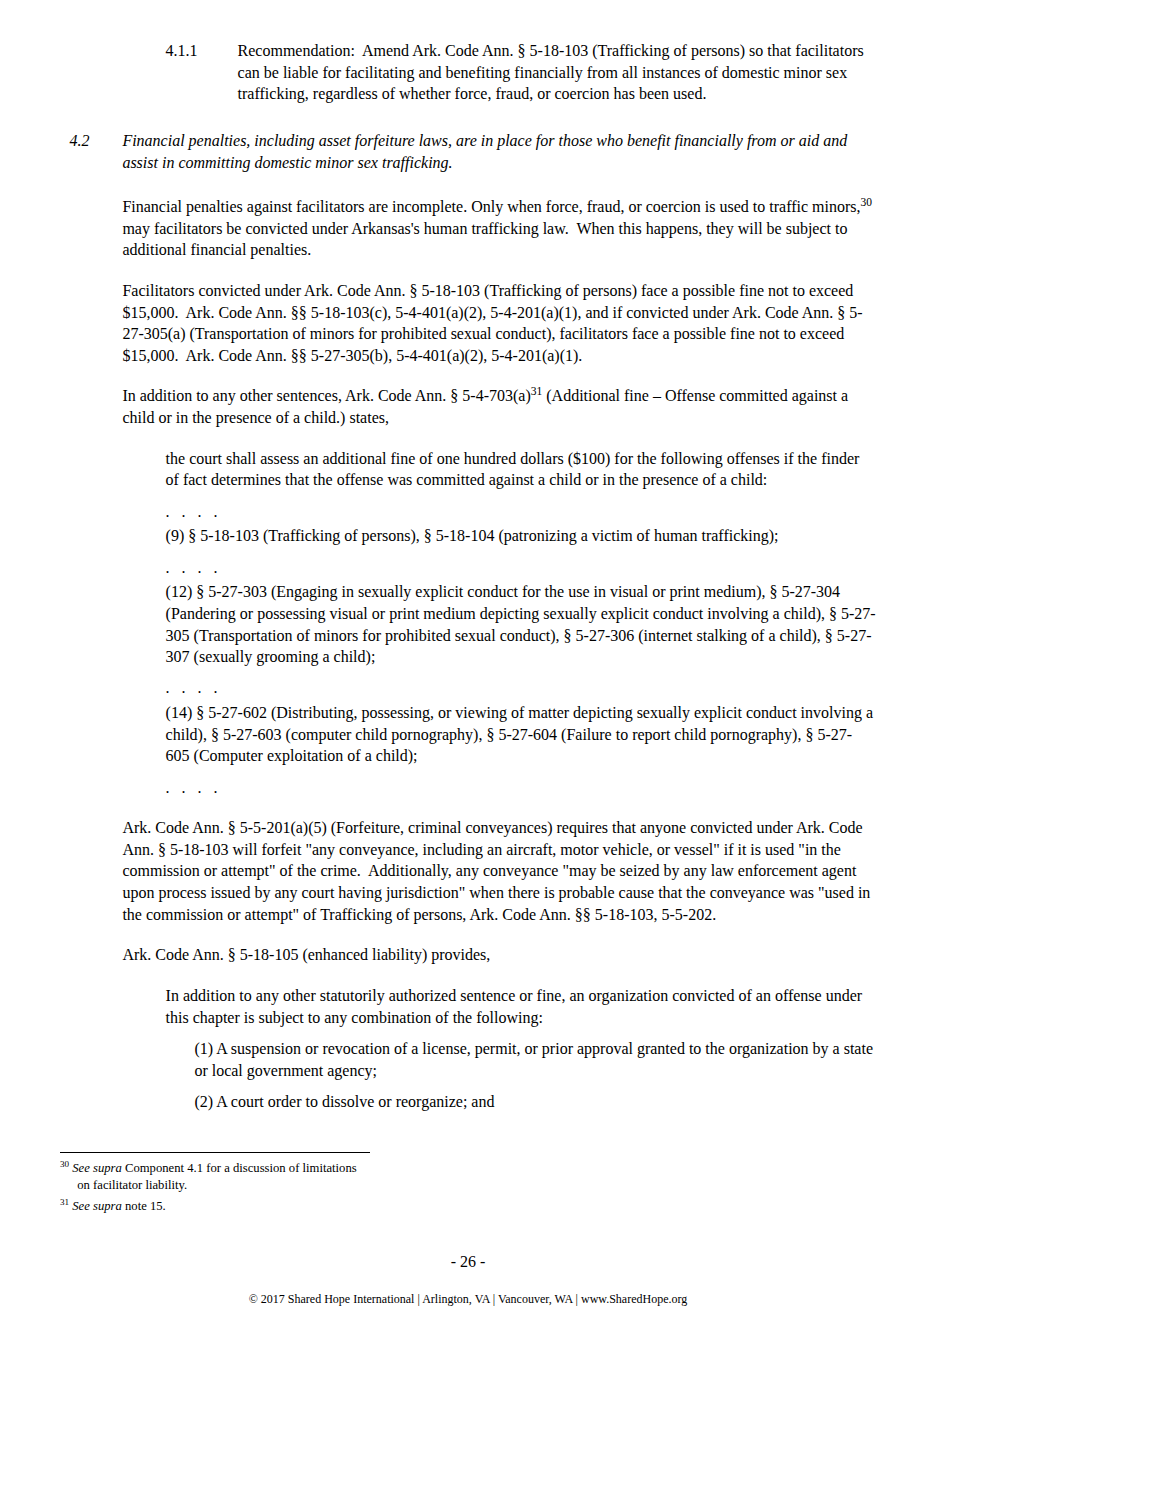4.1.1
Recommendation: Amend Ark. Code Ann. § 5-18-103 (Trafficking of persons) so that facilitators can be liable for facilitating and benefiting financially from all instances of domestic minor sex trafficking, regardless of whether force, fraud, or coercion has been used.
4.2
Financial penalties, including asset forfeiture laws, are in place for those who benefit financially from or aid and assist in committing domestic minor sex trafficking.
Financial penalties against facilitators are incomplete. Only when force, fraud, or coercion is used to traffic minors,30 may facilitators be convicted under Arkansas's human trafficking law. When this happens, they will be subject to additional financial penalties.
Facilitators convicted under Ark. Code Ann. § 5-18-103 (Trafficking of persons) face a possible fine not to exceed $15,000. Ark. Code Ann. §§ 5-18-103(c), 5-4-401(a)(2), 5-4-201(a)(1), and if convicted under Ark. Code Ann. § 5-27-305(a) (Transportation of minors for prohibited sexual conduct), facilitators face a possible fine not to exceed $15,000. Ark. Code Ann. §§ 5-27-305(b), 5-4-401(a)(2), 5-4-201(a)(1).
In addition to any other sentences, Ark. Code Ann. § 5-4-703(a)31 (Additional fine – Offense committed against a child or in the presence of a child.) states,
the court shall assess an additional fine of one hundred dollars ($100) for the following offenses if the finder of fact determines that the offense was committed against a child or in the presence of a child:
. . . .
(9) § 5-18-103 (Trafficking of persons), § 5-18-104 (patronizing a victim of human trafficking);
. . . .
(12) § 5-27-303 (Engaging in sexually explicit conduct for the use in visual or print medium), § 5-27-304 (Pandering or possessing visual or print medium depicting sexually explicit conduct involving a child), § 5-27-305 (Transportation of minors for prohibited sexual conduct), § 5-27-306 (internet stalking of a child), § 5-27-307 (sexually grooming a child);
. . . .
(14) § 5-27-602 (Distributing, possessing, or viewing of matter depicting sexually explicit conduct involving a child), § 5-27-603 (computer child pornography), § 5-27-604 (Failure to report child pornography), § 5-27-605 (Computer exploitation of a child);
. . . .
Ark. Code Ann. § 5-5-201(a)(5) (Forfeiture, criminal conveyances) requires that anyone convicted under Ark. Code Ann. § 5-18-103 will forfeit "any conveyance, including an aircraft, motor vehicle, or vessel" if it is used "in the commission or attempt" of the crime. Additionally, any conveyance "may be seized by any law enforcement agent upon process issued by any court having jurisdiction" when there is probable cause that the conveyance was "used in the commission or attempt" of Trafficking of persons, Ark. Code Ann. §§ 5-18-103, 5-5-202.
Ark. Code Ann. § 5-18-105 (enhanced liability) provides,
In addition to any other statutorily authorized sentence or fine, an organization convicted of an offense under this chapter is subject to any combination of the following:
(1) A suspension or revocation of a license, permit, or prior approval granted to the organization by a state or local government agency;
(2) A court order to dissolve or reorganize; and
30 See supra Component 4.1 for a discussion of limitations on facilitator liability.
31 See supra note 15.
- 26 -
© 2017 Shared Hope International | Arlington, VA | Vancouver, WA | www.SharedHope.org